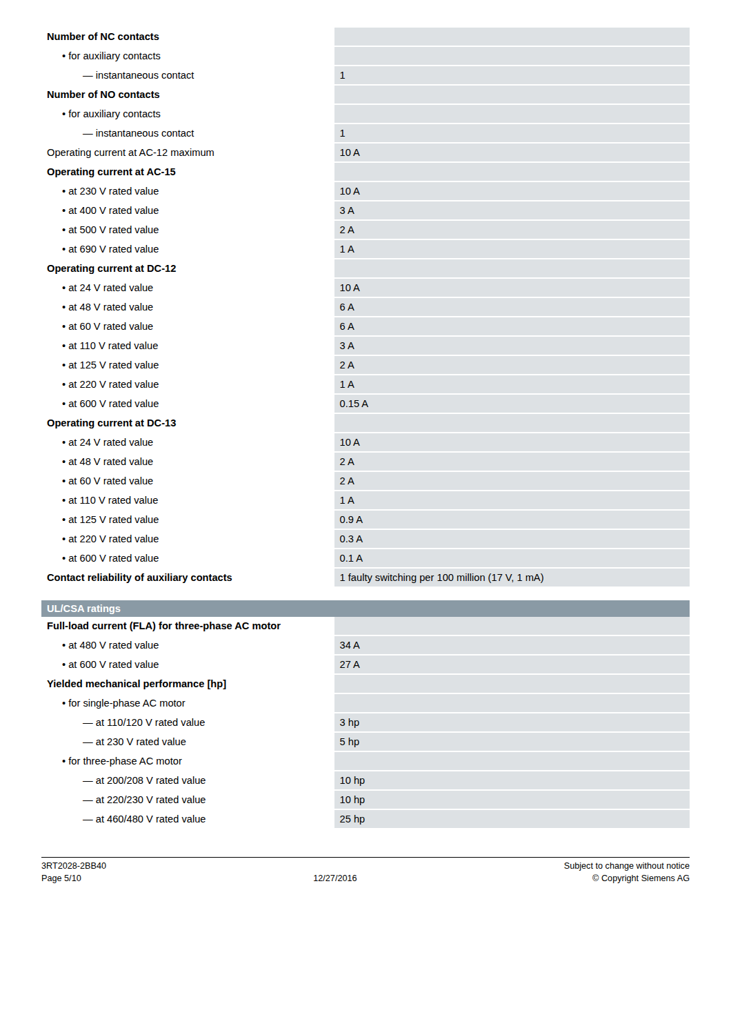| Number of NC contacts | |
| • for auxiliary contacts | |
| — instantaneous contact | 1 |
| Number of NO contacts | |
| • for auxiliary contacts | |
| — instantaneous contact | 1 |
| Operating current at AC-12 maximum | 10 A |
| Operating current at AC-15 | |
| • at 230 V rated value | 10 A |
| • at 400 V rated value | 3 A |
| • at 500 V rated value | 2 A |
| • at 690 V rated value | 1 A |
| Operating current at DC-12 | |
| • at 24 V rated value | 10 A |
| • at 48 V rated value | 6 A |
| • at 60 V rated value | 6 A |
| • at 110 V rated value | 3 A |
| • at 125 V rated value | 2 A |
| • at 220 V rated value | 1 A |
| • at 600 V rated value | 0.15 A |
| Operating current at DC-13 | |
| • at 24 V rated value | 10 A |
| • at 48 V rated value | 2 A |
| • at 60 V rated value | 2 A |
| • at 110 V rated value | 1 A |
| • at 125 V rated value | 0.9 A |
| • at 220 V rated value | 0.3 A |
| • at 600 V rated value | 0.1 A |
| Contact reliability of auxiliary contacts | 1 faulty switching per 100 million (17 V, 1 mA) |
UL/CSA ratings
| Full-load current (FLA) for three-phase AC motor | |
| • at 480 V rated value | 34 A |
| • at 600 V rated value | 27 A |
| Yielded mechanical performance [hp] | |
| • for single-phase AC motor | |
| — at 110/120 V rated value | 3 hp |
| — at 230 V rated value | 5 hp |
| • for three-phase AC motor | |
| — at 200/208 V rated value | 10 hp |
| — at 220/230 V rated value | 10 hp |
| — at 460/480 V rated value | 25 hp |
3RT2028-2BB40
Page 5/10
12/27/2016
Subject to change without notice
© Copyright Siemens AG